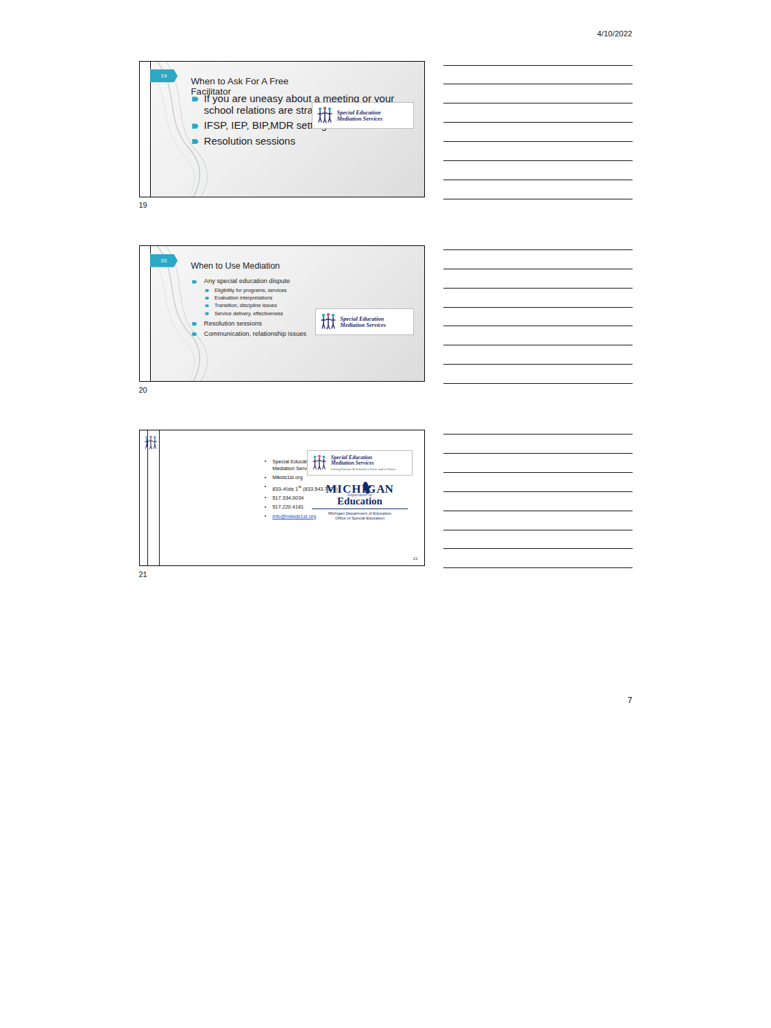4/10/2022
19
When to Ask For A Free
Facilitator
If you are uneasy about a meeting or your school relations are strained
IFSP, IEP, BIP,MDR settings
Resolution sessions
Special Education
Mediation Services
19
20
When to Use Mediation
Any special education dispute
Eligibility for programs, services
Evaluation interpretations
Transition, discipline issues
Service delivery, effectiveness
Resolution sessions
Communication, relationship issues
Special Education
Mediation Services
20
Special Education
Mediation Services
Mikids1st.org
833–Kids 1st (833.543.7178)
517.334.0034
517.220.4181
info@mikids1st.org
Special Education
Mediation Services Giving Parents & Schools a Voice and a Choice
MICHIGAN
Department of Education
Michigan Department of Education
Office of Special Education
21
21
7